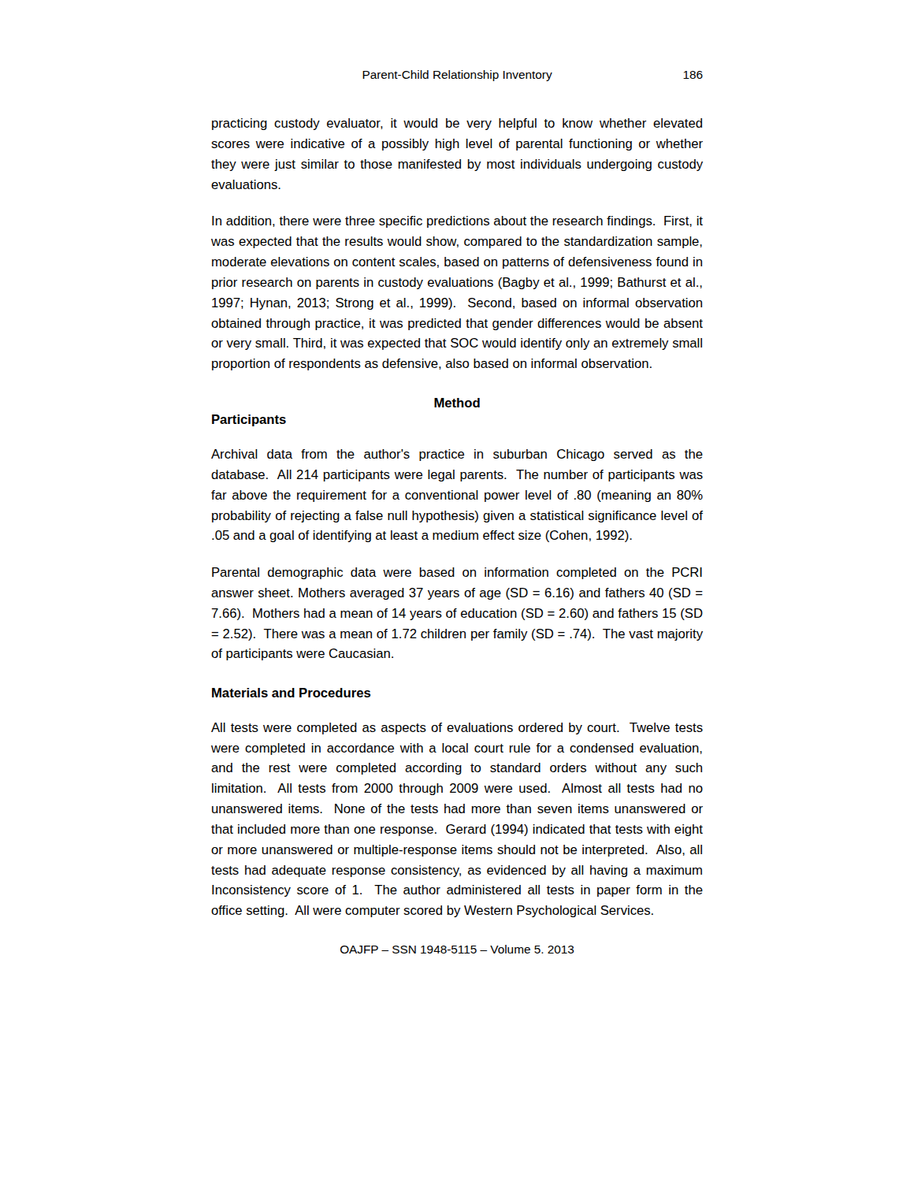Parent-Child Relationship Inventory 186
practicing custody evaluator, it would be very helpful to know whether elevated scores were indicative of a possibly high level of parental functioning or whether they were just similar to those manifested by most individuals undergoing custody evaluations.
In addition, there were three specific predictions about the research findings. First, it was expected that the results would show, compared to the standardization sample, moderate elevations on content scales, based on patterns of defensiveness found in prior research on parents in custody evaluations (Bagby et al., 1999; Bathurst et al., 1997; Hynan, 2013; Strong et al., 1999). Second, based on informal observation obtained through practice, it was predicted that gender differences would be absent or very small. Third, it was expected that SOC would identify only an extremely small proportion of respondents as defensive, also based on informal observation.
Method
Participants
Archival data from the author's practice in suburban Chicago served as the database. All 214 participants were legal parents. The number of participants was far above the requirement for a conventional power level of .80 (meaning an 80% probability of rejecting a false null hypothesis) given a statistical significance level of .05 and a goal of identifying at least a medium effect size (Cohen, 1992).
Parental demographic data were based on information completed on the PCRI answer sheet. Mothers averaged 37 years of age (SD = 6.16) and fathers 40 (SD = 7.66). Mothers had a mean of 14 years of education (SD = 2.60) and fathers 15 (SD = 2.52). There was a mean of 1.72 children per family (SD = .74). The vast majority of participants were Caucasian.
Materials and Procedures
All tests were completed as aspects of evaluations ordered by court. Twelve tests were completed in accordance with a local court rule for a condensed evaluation, and the rest were completed according to standard orders without any such limitation. All tests from 2000 through 2009 were used. Almost all tests had no unanswered items. None of the tests had more than seven items unanswered or that included more than one response. Gerard (1994) indicated that tests with eight or more unanswered or multiple-response items should not be interpreted. Also, all tests had adequate response consistency, as evidenced by all having a maximum Inconsistency score of 1. The author administered all tests in paper form in the office setting. All were computer scored by Western Psychological Services.
OAJFP – SSN 1948-5115 – Volume 5. 2013